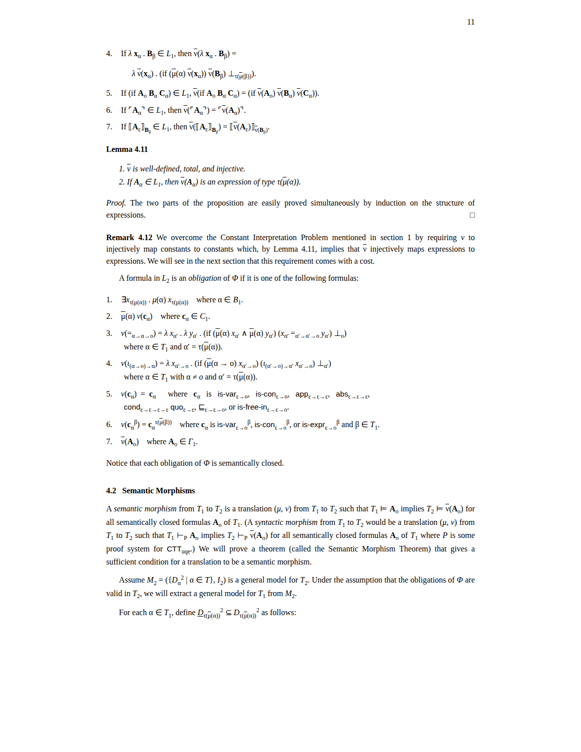11
4. If λ xα . Bβ ∈ L 1, then ν(λ xα . Bβ) =
λ ν(xα) . (if (μ(α) ν(xα)) ν(Bβ) ⊥τ(μ(β))).
5. If (if Ao Bα Cα) ∈ L 1, ν(if Ao Bα Cα) = (if ν(Ao) ν(Bα) ν(Cα)).
6. If ⌜Aα⌝ ∈ L 1, then ν(⌜Aα⌝) = ⌜ν(Aα)⌝.
7. If ⟦Aε⟧Bβ ∈ L 1, then ν(⟦Aε⟧Bβ) = ⟦ν(Aε)⟧ν(Bβ).
Lemma 4.11
1. ν is well-defined, total, and injective.
2. If Aα ∈ L 1, then ν(Aα) is an expression of type τ(μ(α)).
Proof. The two parts of the proposition are easily proved simultaneously by induction on the structure of expressions. □
Remark 4.12 We overcome the Constant Interpretation Problem mentioned in section 1 by requiring ν to injectively map constants to constants which, by Lemma 4.11, implies that ν injectively maps expressions to expressions. We will see in the next section that this requirement comes with a cost.
A formula in L 2 is an obligation of Φ if it is one of the following formulas:
1. ∃xτ(μ(α)) . μ(α) xτ(μ(α)) where α ∈ B 1.
2. μ(α) ν(cα) where cα ∈ C 1.
3. ν(=α→α→o) = λ x α′ . λ y α′ . (if (μ(α) xα′ ∧ μ(α) yα′) (xα′ =α′→α′→o yα′) ⊥o)
where α ∈ T 1 and α′ = τ(μ(α)).
4. ν(ι(α→o)→α) = λ x α′→o . (if (μ(α → o) xα′→o) (ι(α′→o)→α′ xα′→o) ⊥α′)
where α ∈ T 1 with α ≠ o and α′ = τ(μ(α)).
5. ν(cα) = cα where cα is is-var ε→o, is-con ε→o, app ε→ε→ε, abs ε→ε→ε,
cond ε→ε→ε→ε quo ε→ε, ⊑ε→ε→o, or is-free-in ε→ε→o.
6. ν(cαβ) = cατ(μ(β)) where cα is is-var ε→o β, is-con ε→o β, or is-expr ε→o β and β ∈ T 1.
7. ν(Ao) where Ao ∈ Γ 1.
Notice that each obligation of Φ is semantically closed.
4.2 Semantic Morphisms
A semantic morphism from T 1 to T 2 is a translation (μ, ν) from T 1 to T 2 such that T 1 ⊨ Ao implies T 2 ⊨ ν(Ao) for all semantically closed formulas Ao of T 1. (A syntactic morphism from T 1 to T 2 would be a translation (μ, ν) from T 1 to T 2 such that T 1 ⊢P Ao implies T 2 ⊢P ν(Ao) for all semantically closed formulas Ao of T 1 where P is some proof system for CTT uqe.) We will prove a theorem (called the Semantic Morphism Theorem) that gives a sufficient condition for a translation to be a semantic morphism.
Assume M 2 = ({Dα 2 | α ∈ T}, I 2) is a general model for T 2. Under the assumption that the obligations of Φ are valid in T 2, we will extract a general model for T 1 from M 2.
For each α ∈ T 1, define Dτ(μ(α)) 2 ⊆ Dτ(μ(α)) 2 as follows: